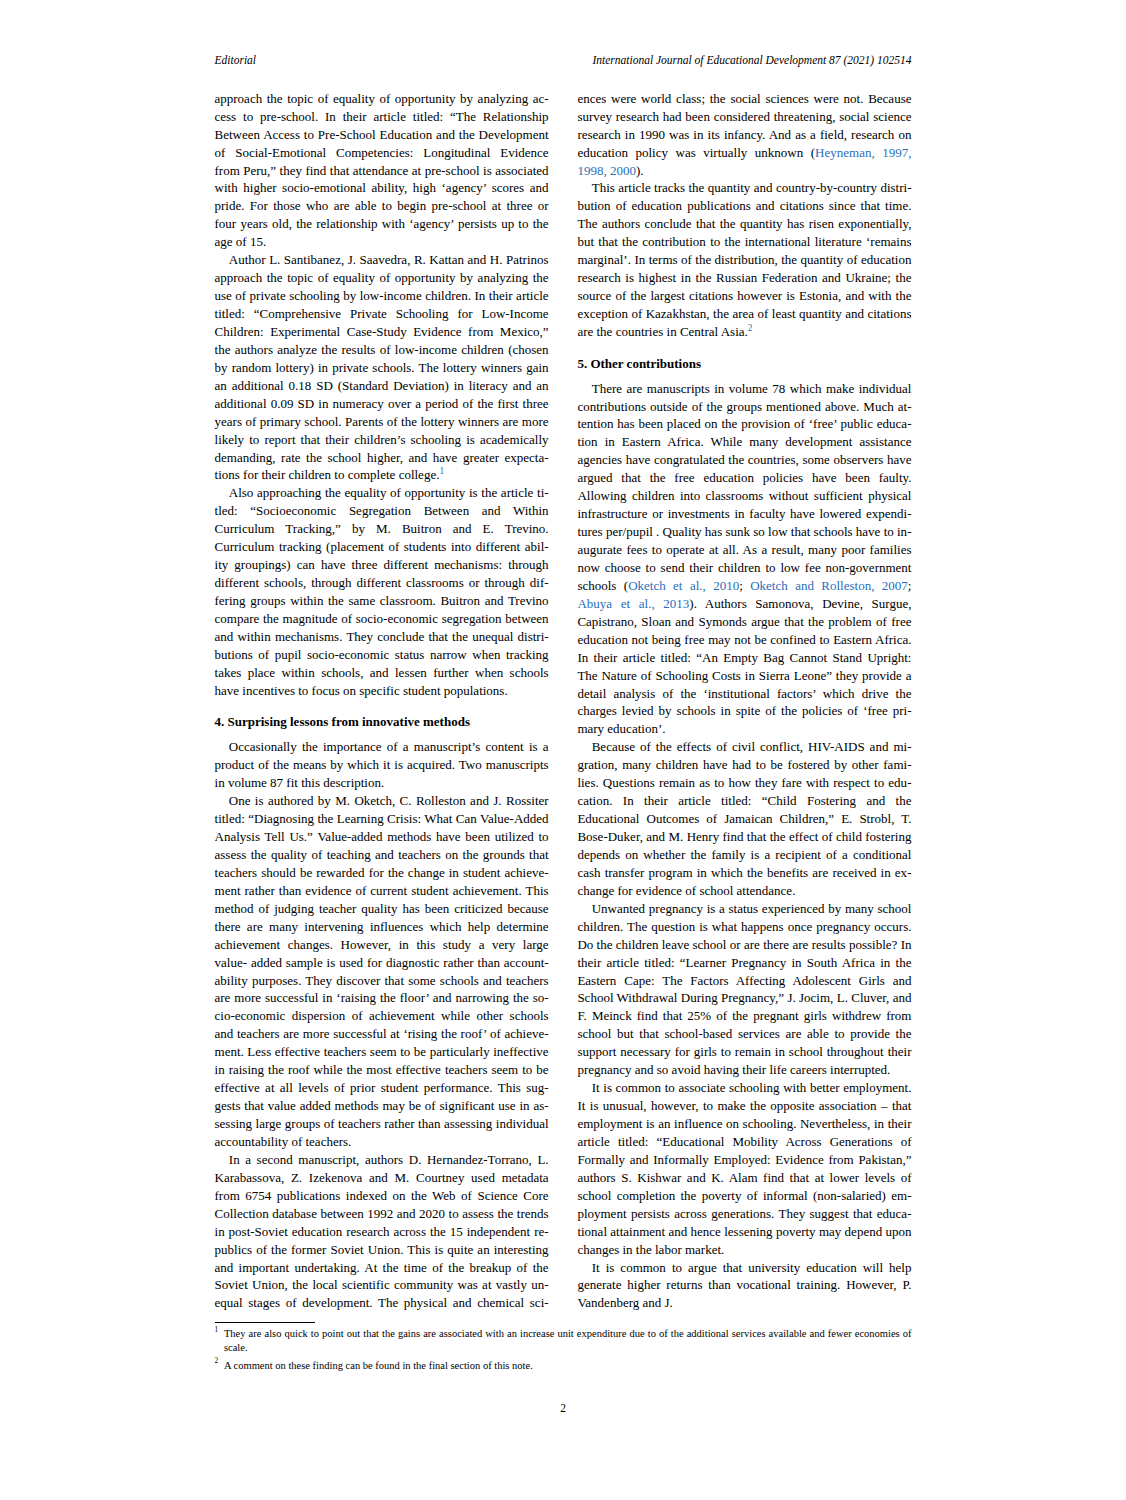Editorial International Journal of Educational Development 87 (2021) 102514
approach the topic of equality of opportunity by analyzing access to pre-school. In their article titled: “The Relationship Between Access to Pre-School Education and the Development of Social-Emotional Competencies: Longitudinal Evidence from Peru,” they find that attendance at pre-school is associated with higher socio-emotional ability, high ‘agency’ scores and pride. For those who are able to begin pre-school at three or four years old, the relationship with ‘agency’ persists up to the age of 15.
Author L. Santibanez, J. Saavedra, R. Kattan and H. Patrinos approach the topic of equality of opportunity by analyzing the use of private schooling by low-income children. In their article titled: “Comprehensive Private Schooling for Low-Income Children: Experimental Case-Study Evidence from Mexico,” the authors analyze the results of low-income children (chosen by random lottery) in private schools. The lottery winners gain an additional 0.18 SD (Standard Deviation) in literacy and an additional 0.09 SD in numeracy over a period of the first three years of primary school. Parents of the lottery winners are more likely to report that their children’s schooling is academically demanding, rate the school higher, and have greater expectations for their children to complete college.1
Also approaching the equality of opportunity is the article titled: “Socioeconomic Segregation Between and Within Curriculum Tracking,” by M. Buitron and E. Trevino. Curriculum tracking (placement of students into different ability groupings) can have three different mechanisms: through different schools, through different classrooms or through differing groups within the same classroom. Buitron and Trevino compare the magnitude of socio-economic segregation between and within mechanisms. They conclude that the unequal distributions of pupil socio-economic status narrow when tracking takes place within schools, and lessen further when schools have incentives to focus on specific student populations.
4. Surprising lessons from innovative methods
Occasionally the importance of a manuscript’s content is a product of the means by which it is acquired. Two manuscripts in volume 87 fit this description.
One is authored by M. Oketch, C. Rolleston and J. Rossiter titled: “Diagnosing the Learning Crisis: What Can Value-Added Analysis Tell Us.” Value-added methods have been utilized to assess the quality of teaching and teachers on the grounds that teachers should be rewarded for the change in student achievement rather than evidence of current student achievement. This method of judging teacher quality has been criticized because there are many intervening influences which help determine achievement changes. However, in this study a very large value- added sample is used for diagnostic rather than accountability purposes. They discover that some schools and teachers are more successful in ‘raising the floor’ and narrowing the socio-economic dispersion of achievement while other schools and teachers are more successful at ‘rising the roof’ of achievement. Less effective teachers seem to be particularly ineffective in raising the roof while the most effective teachers seem to be effective at all levels of prior student performance. This suggests that value added methods may be of significant use in assessing large groups of teachers rather than assessing individual accountability of teachers.
In a second manuscript, authors D. Hernandez-Torrano, L. Karabassova, Z. Izekenova and M. Courtney used metadata from 6754 publications indexed on the Web of Science Core Collection database between 1992 and 2020 to assess the trends in post-Soviet education research across the 15 independent republics of the former Soviet Union. This is quite an interesting and important undertaking. At the time of the breakup of the Soviet Union, the local scientific community was at vastly unequal stages of development. The physical and chemical sciences were world class; the social sciences were not. Because survey research had been considered threatening, social science research in 1990 was in its infancy. And as a field, research on education policy was virtually unknown (Heyneman, 1997, 1998, 2000).
This article tracks the quantity and country-by-country distribution of education publications and citations since that time. The authors conclude that the quantity has risen exponentially, but that the contribution to the international literature ‘remains marginal’. In terms of the distribution, the quantity of education research is highest in the Russian Federation and Ukraine; the source of the largest citations however is Estonia, and with the exception of Kazakhstan, the area of least quantity and citations are the countries in Central Asia.2
5. Other contributions
There are manuscripts in volume 78 which make individual contributions outside of the groups mentioned above. Much attention has been placed on the provision of ‘free’ public education in Eastern Africa. While many development assistance agencies have congratulated the countries, some observers have argued that the free education policies have been faulty. Allowing children into classrooms without sufficient physical infrastructure or investments in faculty have lowered expenditures per/pupil . Quality has sunk so low that schools have to inaugurate fees to operate at all. As a result, many poor families now choose to send their children to low fee non-government schools (Oketch et al., 2010; Oketch and Rolleston, 2007; Abuya et al., 2013). Authors Samonova, Devine, Surgue, Capistrano, Sloan and Symonds argue that the problem of free education not being free may not be confined to Eastern Africa. In their article titled: “An Empty Bag Cannot Stand Upright: The Nature of Schooling Costs in Sierra Leone” they provide a detail analysis of the ‘institutional factors’ which drive the charges levied by schools in spite of the policies of ‘free primary education’.
Because of the effects of civil conflict, HIV-AIDS and migration, many children have had to be fostered by other families. Questions remain as to how they fare with respect to education. In their article titled: “Child Fostering and the Educational Outcomes of Jamaican Children,” E. Strobl, T. Bose-Duker, and M. Henry find that the effect of child fostering depends on whether the family is a recipient of a conditional cash transfer program in which the benefits are received in exchange for evidence of school attendance.
Unwanted pregnancy is a status experienced by many school children. The question is what happens once pregnancy occurs. Do the children leave school or are there are results possible? In their article titled: “Learner Pregnancy in South Africa in the Eastern Cape: The Factors Affecting Adolescent Girls and School Withdrawal During Pregnancy,” J. Jocim, L. Cluver, and F. Meinck find that 25% of the pregnant girls withdrew from school but that school-based services are able to provide the support necessary for girls to remain in school throughout their pregnancy and so avoid having their life careers interrupted.
It is common to associate schooling with better employment. It is unusual, however, to make the opposite association – that employment is an influence on schooling. Nevertheless, in their article titled: “Educational Mobility Across Generations of Formally and Informally Employed: Evidence from Pakistan,” authors S. Kishwar and K. Alam find that at lower levels of school completion the poverty of informal (non-salaried) employment persists across generations. They suggest that educational attainment and hence lessening poverty may depend upon changes in the labor market.
It is common to argue that university education will help generate higher returns than vocational training. However, P. Vandenberg and J.
1 They are also quick to point out that the gains are associated with an increase unit expenditure due to of the additional services available and fewer economies of scale.
2 A comment on these finding can be found in the final section of this note.
2